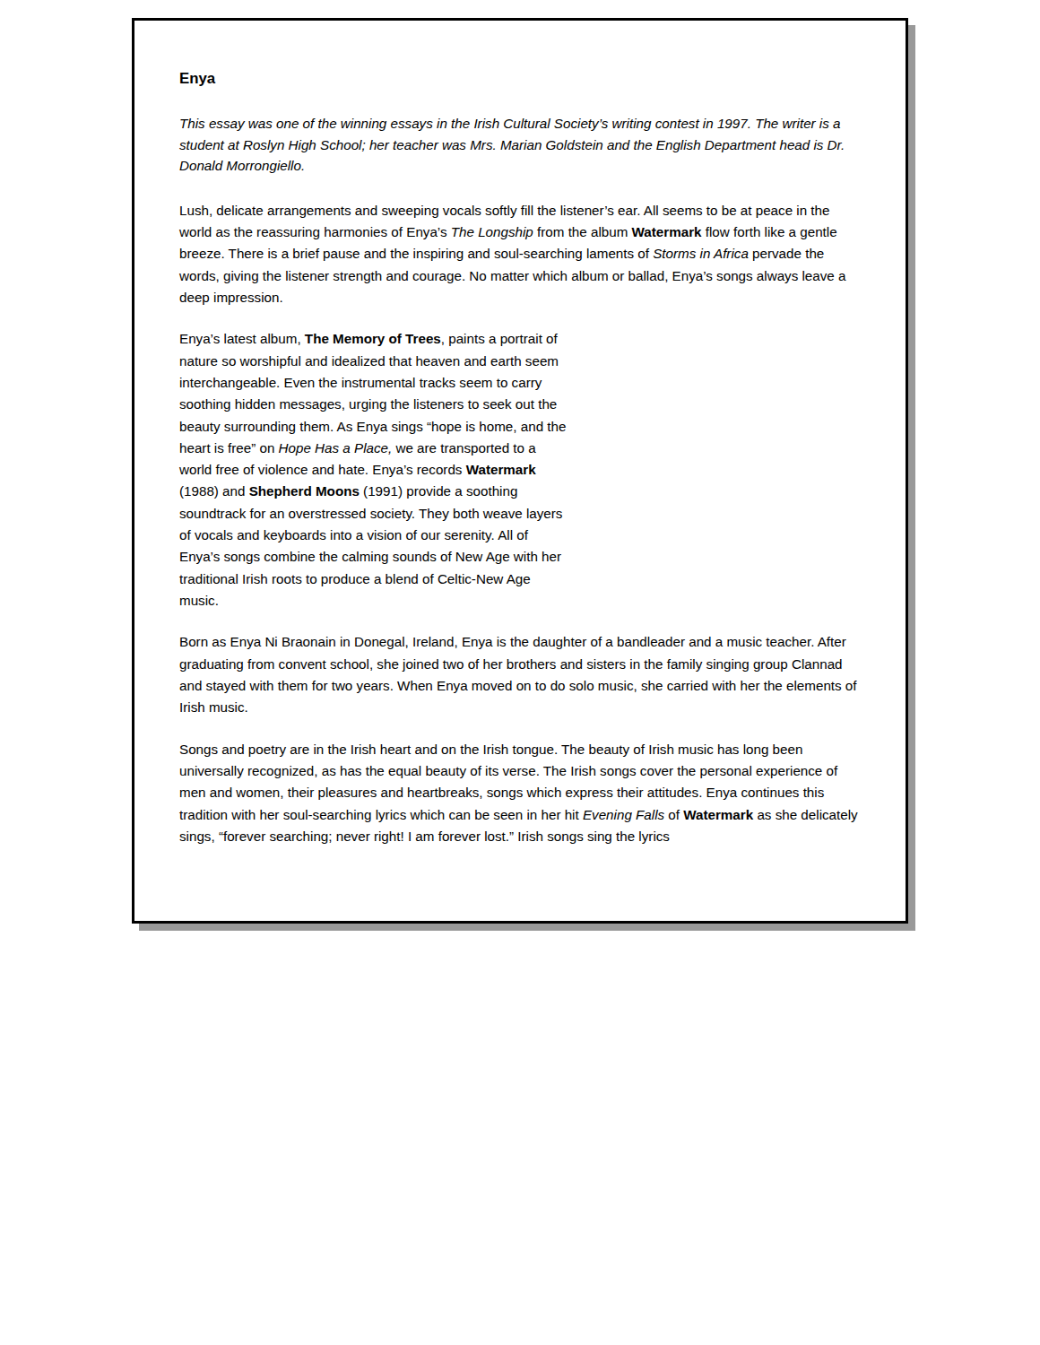Enya
This essay was one of the winning essays in the Irish Cultural Society’s writing contest in 1997. The writer is a student at Roslyn High School; her teacher was Mrs. Marian Goldstein and the English Department head is Dr. Donald Morrongiello.
Lush, delicate arrangements and sweeping vocals softly fill the listener’s ear. All seems to be at peace in the world as the reassuring harmonies of Enya’s The Longship from the album Watermark flow forth like a gentle breeze. There is a brief pause and the inspiring and soul-searching laments of Storms in Africa pervade the words, giving the listener strength and courage. No matter which album or ballad, Enya’s songs always leave a deep impression.
Enya’s latest album, The Memory of Trees, paints a portrait of nature so worshipful and idealized that heaven and earth seem interchangeable. Even the instrumental tracks seem to carry soothing hidden messages, urging the listeners to seek out the beauty surrounding them. As Enya sings “hope is home, and the heart is free” on Hope Has a Place, we are transported to a world free of violence and hate. Enya’s records Watermark (1988) and Shepherd Moons (1991) provide a soothing soundtrack for an overstressed society. They both weave layers of vocals and keyboards into a vision of our serenity. All of Enya’s songs combine the calming sounds of New Age with her traditional Irish roots to produce a blend of Celtic-New Age music.
Born as Enya Ni Braonain in Donegal, Ireland, Enya is the daughter of a bandleader and a music teacher. After graduating from convent school, she joined two of her brothers and sisters in the family singing group Clannad and stayed with them for two years. When Enya moved on to do solo music, she carried with her the elements of Irish music.
Songs and poetry are in the Irish heart and on the Irish tongue. The beauty of Irish music has long been universally recognized, as has the equal beauty of its verse. The Irish songs cover the personal experience of men and women, their pleasures and heartbreaks, songs which express their attitudes. Enya continues this tradition with her soul-searching lyrics which can be seen in her hit Evening Falls of Watermark as she delicately sings, “forever searching; never right! I am forever lost.” Irish songs sing the lyrics